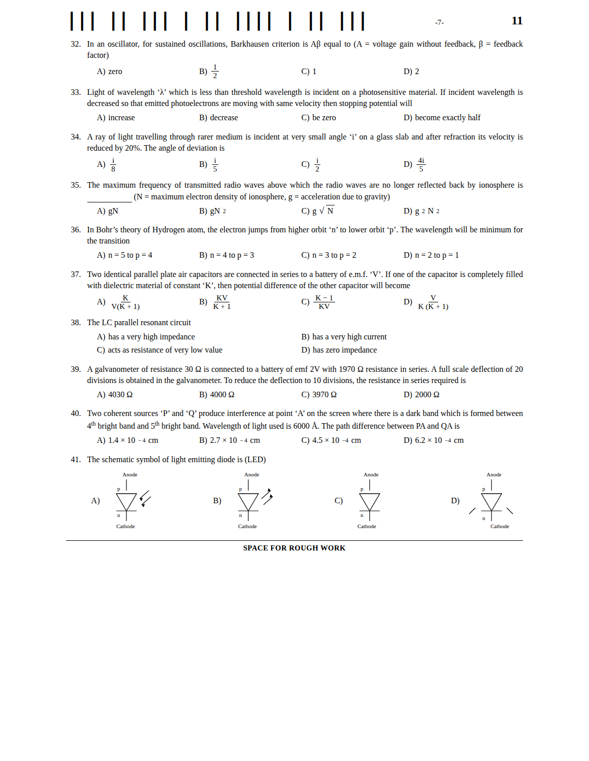||| || ||| | || |||| | || |||
-7-
11
In an oscillator, for sustained oscillations, Barkhausen criterion is Aβ equal to (A = voltage gain without feedback, β = feedback factor)
A) zero
B) 12
C) 1
D) 2
Light of wavelength ‘λ’ which is less than threshold wavelength is incident on a photosensitive material. If incident wavelength is decreased so that emitted photoelectrons are moving with same velocity then stopping potential will
A) increase
B) decrease
C) be zero
D) become exactly half
A ray of light travelling through rarer medium is incident at very small angle ‘i’ on a glass slab and after refraction its velocity is reduced by 20%. The angle of deviation is
A) i 8
B) i 5
C) i 2
D) 4i 5
The maximum frequency of transmitted radio waves above which the radio waves are no longer reflected back by ionosphere is (N = maximum electron density of ionosphere, g = acceleration due to gravity)
A) gN
B) gN2
C) g√N
D) g2N2
In Bohr’s theory of Hydrogen atom, the electron jumps from higher orbit ‘n’ to lower orbit ‘p’. The wavelength will be minimum for the transition
A) n = 5 to p = 4
B) n = 4 to p = 3
C) n = 3 to p = 2
D) n = 2 to p = 1
Two identical parallel plate air capacitors are connected in series to a battery of e.m.f. ‘V’. If one of the capacitor is completely filled with dielectric material of constant ‘K’, then potential difference of the other capacitor will become
A) KV(K + 1)
B) KV K + 1
C) K − 1 KV
D) VK (K + 1)
The LC parallel resonant circuit
A) has a very high impedance
B) has a very high current
C) acts as resistance of very low value
D) has zero impedance
A galvanometer of resistance 30 Ω is connected to a battery of emf 2V with 1970 Ω resistance in series. A full scale deflection of 20 divisions is obtained in the galvanometer. To reduce the deflection to 10 divisions, the resistance in series required is
A) 4030 Ω
B) 4000 Ω
C) 3970 Ω
D) 2000 Ω
Two coherent sources ‘P’ and ‘Q’ produce interference at point ‘A’ on the screen where there is a dark band which is formed between 4th bright band and 5th bright band. Wavelength of light used is 6000 Å. The path difference between PA and QA is
A) 1.4 × 10− 4 cm
B) 2.7 × 10− 4 cm
C) 4.5 × 10−4 cm
D) 6.2 × 10−4 cm
The schematic symbol of light emitting diode is (LED)
A) Anode p n Cathode
B) Anode p n Cathode
C) Anode p n Cathode
D) Anode p n Cathode
SPACE FOR ROUGH WORK